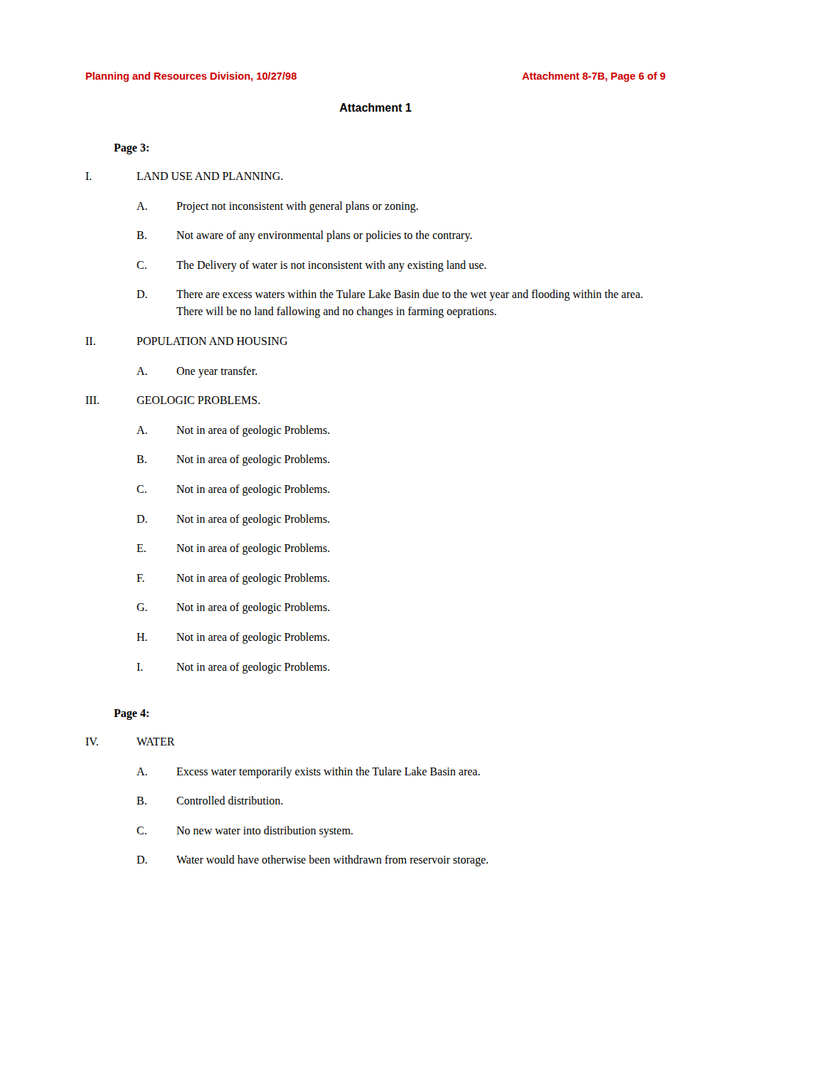Planning and Resources Division, 10/27/98 Attachment 8-7B, Page 6 of 9
Attachment 1
Page 3:
| I. | LAND USE AND PLANNING. |
| | A. | Project not inconsistent with general plans or zoning. |
| | B. | Not aware of any environmental plans or policies to the contrary. |
| | C. | The Delivery of water is not inconsistent with any existing land use. |
| | D. | There are excess waters within the Tulare Lake Basin due to the wet year and flooding within the area. There will be no land fallowing and no changes in farming oeprations. |
| II. | POPULATION AND HOUSING |
| | A. | One year transfer. |
| III. | GEOLOGIC PROBLEMS. |
| | A. | Not in area of geologic Problems. |
| | B. | Not in area of geologic Problems. |
| | C. | Not in area of geologic Problems. |
| | D. | Not in area of geologic Problems. |
| | E. | Not in area of geologic Problems. |
| | F. | Not in area of geologic Problems. |
| | G. | Not in area of geologic Problems. |
| | H. | Not in area of geologic Problems. |
| | I. | Not in area of geologic Problems. |
Page 4:
| IV. | WATER |
| | A. | Excess water temporarily exists within the Tulare Lake Basin area. |
| | B. | Controlled distribution. |
| | C. | No new water into distribution system. |
| | D. | Water would have otherwise been withdrawn from reservoir storage. |